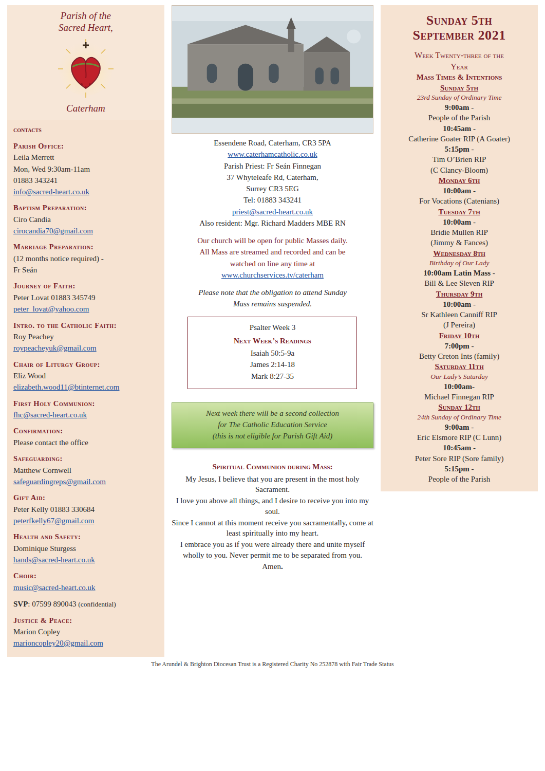Parish of the
Sacred Heart,
Caterham
contacts
Parish Office:
Leila Merrett
Mon, Wed 9:30am-11am
01883 343241
info@sacred-heart.co.uk
Baptism Preparation:
Ciro Candia
cirocandia70@gmail.com
Marriage Preparation:
(12 months notice required) -
Fr Seán
Journey of Faith:
Peter Lovat 01883 345749
peter_lovat@yahoo.com
Intro. to the Catholic Faith:
Roy Peachey
roypeacheyuk@gmail.com
Chair of Liturgy Group:
Eliz Wood
elizabeth.wood11@btinternet.com
First Holy Communion:
fhc@sacred-heart.co.uk
Confirmation:
Please contact the office
Safeguarding:
Matthew Cornwell
safeguardingreps@gmail.com
Gift Aid:
Peter Kelly 01883 330684
peterfkelly67@gmail.com
Health and Safety:
Dominique Sturgess
hands@sacred-heart.co.uk
Choir:
music@sacred-heart.co.uk
SVP: 07599 890043 (confidential)
Justice & Peace:
Marion Copley
marioncopley20@gmail.com
Essendene Road, Caterham, CR3 5PA
www.caterhamcatholic.co.uk
Parish Priest: Fr Seán Finnegan
37 Whyteleafe Rd, Caterham,
Surrey CR3 5EG
Tel: 01883 343241
priest@sacred-heart.co.uk
Also resident: Mgr. Richard Madders MBE RN
Our church will be open for public Masses daily.
All Mass are streamed and recorded and can be
watched on line any time at
www.churchservices.tv/caterham
Please note that the obligation to attend Sunday
Mass remains suspended.
Psalter Week 3
Next Week’s Readings
Isaiah 50:5-9a
James 2:14-18
Mark 8:27-35
Next week there will be a second collection
for The Catholic Education Service
(this is not eligible for Parish Gift Aid)
Spiritual Communion during Mass:
My Jesus, I believe that you are present in the most holy Sacrament.
I love you above all things, and I desire to receive you into my soul.
Since I cannot at this moment receive you sacramentally, come at least spiritually into my heart.
I embrace you as if you were already there and unite myself wholly to you. Never permit me to be separated from you.
Amen.
Sunday 5th
September 2021
Week Twenty-three of the
Year
Mass Times & Intentions
Sunday 5th
23rd Sunday of Ordinary Time
9:00am -
People of the Parish
10:45am -
Catherine Goater RIP (A Goater)
5:15pm -
Tim O’Brien RIP
(C Clancy-Bloom)
Monday 6th
10:00am -
For Vocations (Catenians)
Tuesday 7th
10:00am -
Bridie Mullen RIP
(Jimmy & Fances)
Wednesday 8th
Birthday of Our Lady
10:00am Latin Mass -
Bill & Lee Sleven RIP
Thursday 9th
10:00am -
Sr Kathleen Canniff RIP
(J Pereira)
Friday 10th
7:00pm -
Betty Creton Ints (family)
Saturday 11th
Our Lady’s Saturday
10:00am-
Michael Finnegan RIP
Sunday 12th
24th Sunday of Ordinary Time
9:00am -
Eric Elsmore RIP (C Lunn)
10:45am -
Peter Sore RIP (Sore family)
5:15pm -
People of the Parish
The Arundel & Brighton Diocesan Trust is a Registered Charity No 252878 with Fair Trade Status